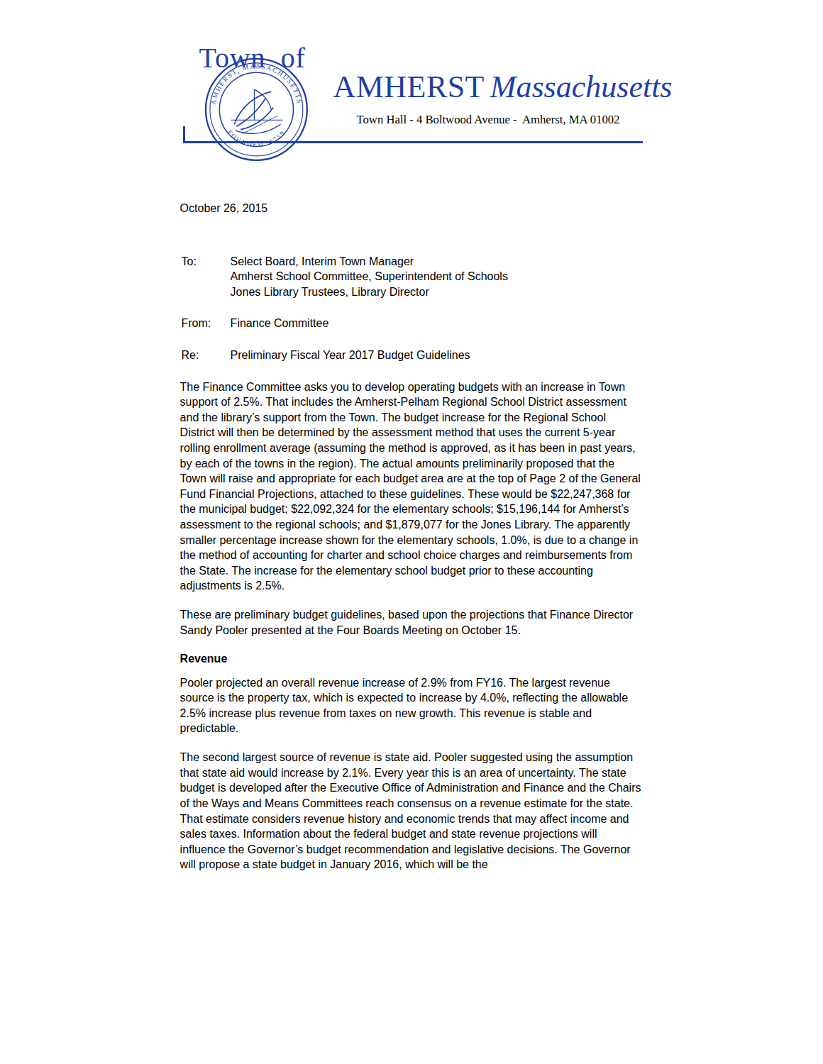Town of
AMHERST, MASSACHUSETTS FOUNDED 1759
AMHERST Massachusetts
Town Hall - 4 Boltwood Avenue - Amherst, MA 01002
October 26, 2015
To:
Select Board, Interim Town Manager Amherst School Committee, Superintendent of Schools Jones Library Trustees, Library Director
From:
Finance Committee
Re:
Preliminary Fiscal Year 2017 Budget Guidelines
The Finance Committee asks you to develop operating budgets with an increase in Town support of 2.5%. That includes the Amherst-Pelham Regional School District assessment and the library’s support from the Town. The budget increase for the Regional School District will then be determined by the assessment method that uses the current 5-year rolling enrollment average (assuming the method is approved, as it has been in past years, by each of the towns in the region). The actual amounts preliminarily proposed that the Town will raise and appropriate for each budget area are at the top of Page 2 of the General Fund Financial Projections, attached to these guidelines. These would be $22,247,368 for the municipal budget; $22,092,324 for the elementary schools; $15,196,144 for Amherst’s assessment to the regional schools; and $1,879,077 for the Jones Library. The apparently smaller percentage increase shown for the elementary schools, 1.0%, is due to a change in the method of accounting for charter and school choice charges and reimbursements from the State. The increase for the elementary school budget prior to these accounting adjustments is 2.5%.
These are preliminary budget guidelines, based upon the projections that Finance Director Sandy Pooler presented at the Four Boards Meeting on October 15.
Revenue
Pooler projected an overall revenue increase of 2.9% from FY16. The largest revenue source is the property tax, which is expected to increase by 4.0%, reflecting the allowable 2.5% increase plus revenue from taxes on new growth. This revenue is stable and predictable.
The second largest source of revenue is state aid. Pooler suggested using the assumption that state aid would increase by 2.1%. Every year this is an area of uncertainty. The state budget is developed after the Executive Office of Administration and Finance and the Chairs of the Ways and Means Committees reach consensus on a revenue estimate for the state. That estimate considers revenue history and economic trends that may affect income and sales taxes. Information about the federal budget and state revenue projections will influence the Governor’s budget recommendation and legislative decisions. The Governor will propose a state budget in January 2016, which will be the